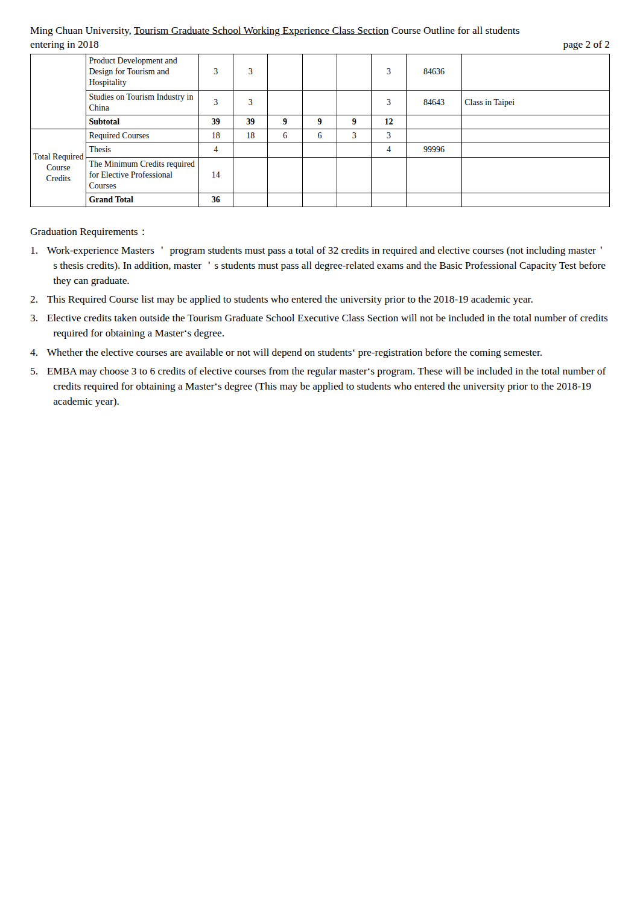Ming Chuan University, Tourism Graduate School Working Experience Class Section Course Outline for all students entering in 2018
page 2 of 2
| | Product Development and Design for Tourism and Hospitality | 3 | 3 | | | | 3 | 84636 | |
| Studies on Tourism Industry in China | 3 | 3 | | | | 3 | 84643 | Class in Taipei |
| Subtotal | 39 | 39 | 9 | 9 | 9 | 12 | | |
| Total Required Course Credits | Required Courses | 18 | 18 | 6 | 6 | 3 | 3 | | |
| Thesis | 4 | | | | | 4 | 99996 | |
| The Minimum Credits required for Elective Professional Courses | 14 | | | | | | | |
| Grand Total | 36 | | | | | | | |
Graduation Requirements：
1. Work-experience Masters ＇ program students must pass a total of 32 credits in required and elective courses (not including master＇s thesis credits). In addition, master ＇s students must pass all degree-related exams and the Basic Professional Capacity Test before they can graduate.
2. This Required Course list may be applied to students who entered the university prior to the 2018-19 academic year.
3. Elective credits taken outside the Tourism Graduate School Executive Class Section will not be included in the total number of credits required for obtaining a Master‘s degree.
4. Whether the elective courses are available or not will depend on students‘ pre-registration before the coming semester.
5. EMBA may choose 3 to 6 credits of elective courses from the regular master‘s program. These will be included in the total number of credits required for obtaining a Master‘s degree (This may be applied to students who entered the university prior to the 2018-19 academic year).